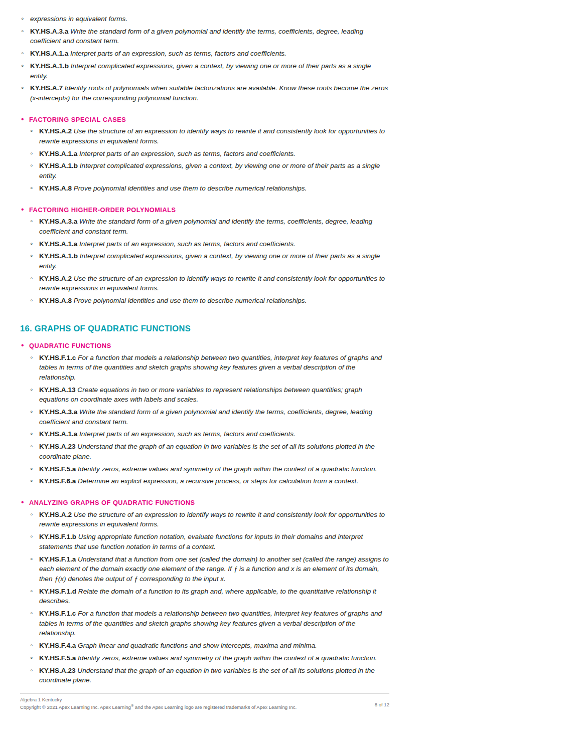expressions in equivalent forms.
KY.HS.A.3.a Write the standard form of a given polynomial and identify the terms, coefficients, degree, leading coefficient and constant term.
KY.HS.A.1.a Interpret parts of an expression, such as terms, factors and coefficients.
KY.HS.A.1.b Interpret complicated expressions, given a context, by viewing one or more of their parts as a single entity.
KY.HS.A.7 Identify roots of polynomials when suitable factorizations are available. Know these roots become the zeros (x-intercepts) for the corresponding polynomial function.
FACTORING SPECIAL CASES
KY.HS.A.2 Use the structure of an expression to identify ways to rewrite it and consistently look for opportunities to rewrite expressions in equivalent forms.
KY.HS.A.1.a Interpret parts of an expression, such as terms, factors and coefficients.
KY.HS.A.1.b Interpret complicated expressions, given a context, by viewing one or more of their parts as a single entity.
KY.HS.A.8 Prove polynomial identities and use them to describe numerical relationships.
FACTORING HIGHER-ORDER POLYNOMIALS
KY.HS.A.3.a Write the standard form of a given polynomial and identify the terms, coefficients, degree, leading coefficient and constant term.
KY.HS.A.1.a Interpret parts of an expression, such as terms, factors and coefficients.
KY.HS.A.1.b Interpret complicated expressions, given a context, by viewing one or more of their parts as a single entity.
KY.HS.A.2 Use the structure of an expression to identify ways to rewrite it and consistently look for opportunities to rewrite expressions in equivalent forms.
KY.HS.A.8 Prove polynomial identities and use them to describe numerical relationships.
16. GRAPHS OF QUADRATIC FUNCTIONS
QUADRATIC FUNCTIONS
KY.HS.F.1.c For a function that models a relationship between two quantities, interpret key features of graphs and tables in terms of the quantities and sketch graphs showing key features given a verbal description of the relationship.
KY.HS.A.13 Create equations in two or more variables to represent relationships between quantities; graph equations on coordinate axes with labels and scales.
KY.HS.A.3.a Write the standard form of a given polynomial and identify the terms, coefficients, degree, leading coefficient and constant term.
KY.HS.A.1.a Interpret parts of an expression, such as terms, factors and coefficients.
KY.HS.A.23 Understand that the graph of an equation in two variables is the set of all its solutions plotted in the coordinate plane.
KY.HS.F.5.a Identify zeros, extreme values and symmetry of the graph within the context of a quadratic function.
KY.HS.F.6.a Determine an explicit expression, a recursive process, or steps for calculation from a context.
ANALYZING GRAPHS OF QUADRATIC FUNCTIONS
KY.HS.A.2 Use the structure of an expression to identify ways to rewrite it and consistently look for opportunities to rewrite expressions in equivalent forms.
KY.HS.F.1.b Using appropriate function notation, evaluate functions for inputs in their domains and interpret statements that use function notation in terms of a context.
KY.HS.F.1.a Understand that a function from one set (called the domain) to another set (called the range) assigns to each element of the domain exactly one element of the range. If ƒ is a function and x is an element of its domain, then ƒ(x) denotes the output of ƒ corresponding to the input x.
KY.HS.F.1.d Relate the domain of a function to its graph and, where applicable, to the quantitative relationship it describes.
KY.HS.F.1.c For a function that models a relationship between two quantities, interpret key features of graphs and tables in terms of the quantities and sketch graphs showing key features given a verbal description of the relationship.
KY.HS.F.4.a Graph linear and quadratic functions and show intercepts, maxima and minima.
KY.HS.F.5.a Identify zeros, extreme values and symmetry of the graph within the context of a quadratic function.
KY.HS.A.23 Understand that the graph of an equation in two variables is the set of all its solutions plotted in the coordinate plane.
Algebra 1 Kentucky Copyright © 2021 Apex Learning Inc. Apex Learning® and the Apex Learning logo are registered trademarks of Apex Learning Inc.
8 of 12